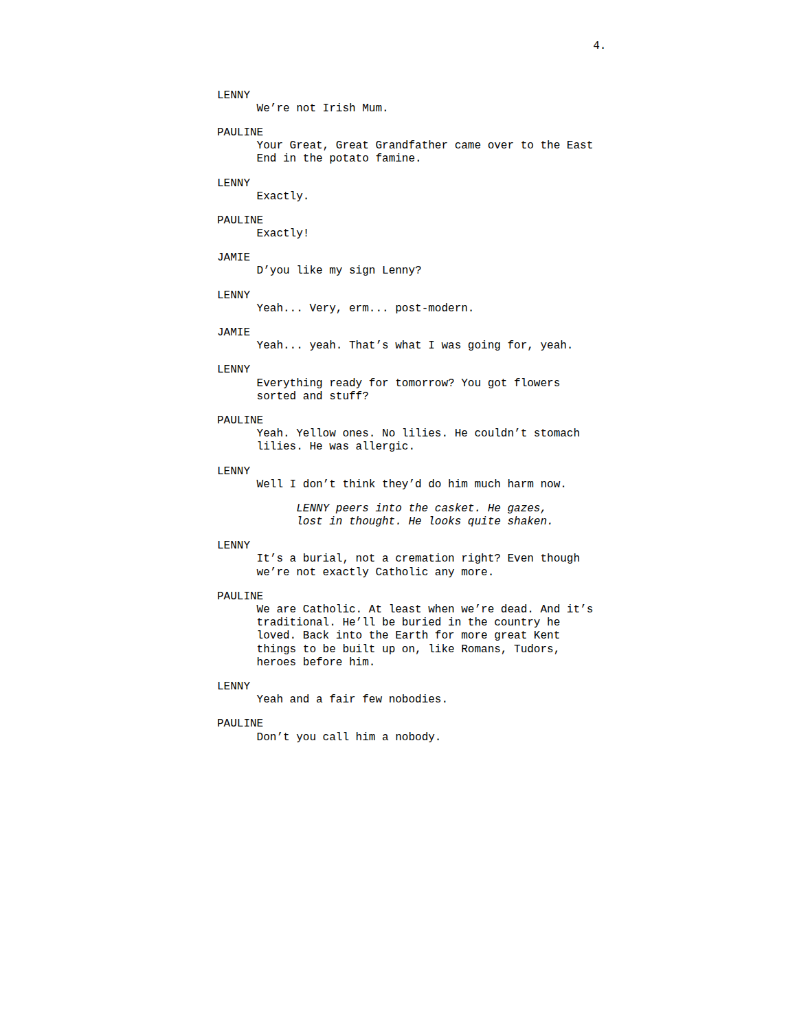4.
LENNY
We’re not Irish Mum.
PAULINE
Your Great, Great Grandfather came over to the East End in the potato famine.
LENNY
Exactly.
PAULINE
Exactly!
JAMIE
D’you like my sign Lenny?
LENNY
Yeah... Very, erm... post-modern.
JAMIE
Yeah... yeah. That’s what I was going for, yeah.
LENNY
Everything ready for tomorrow? You got flowers sorted and stuff?
PAULINE
Yeah. Yellow ones. No lilies. He couldn’t stomach lilies. He was allergic.
LENNY
Well I don’t think they’d do him much harm now.
LENNY peers into the casket. He gazes, lost in thought. He looks quite shaken.
LENNY
It’s a burial, not a cremation right? Even though we’re not exactly Catholic any more.
PAULINE
We are Catholic. At least when we’re dead. And it’s traditional. He’ll be buried in the country he loved. Back into the Earth for more great Kent things to be built up on, like Romans, Tudors, heroes before him.
LENNY
Yeah and a fair few nobodies.
PAULINE
Don’t you call him a nobody.